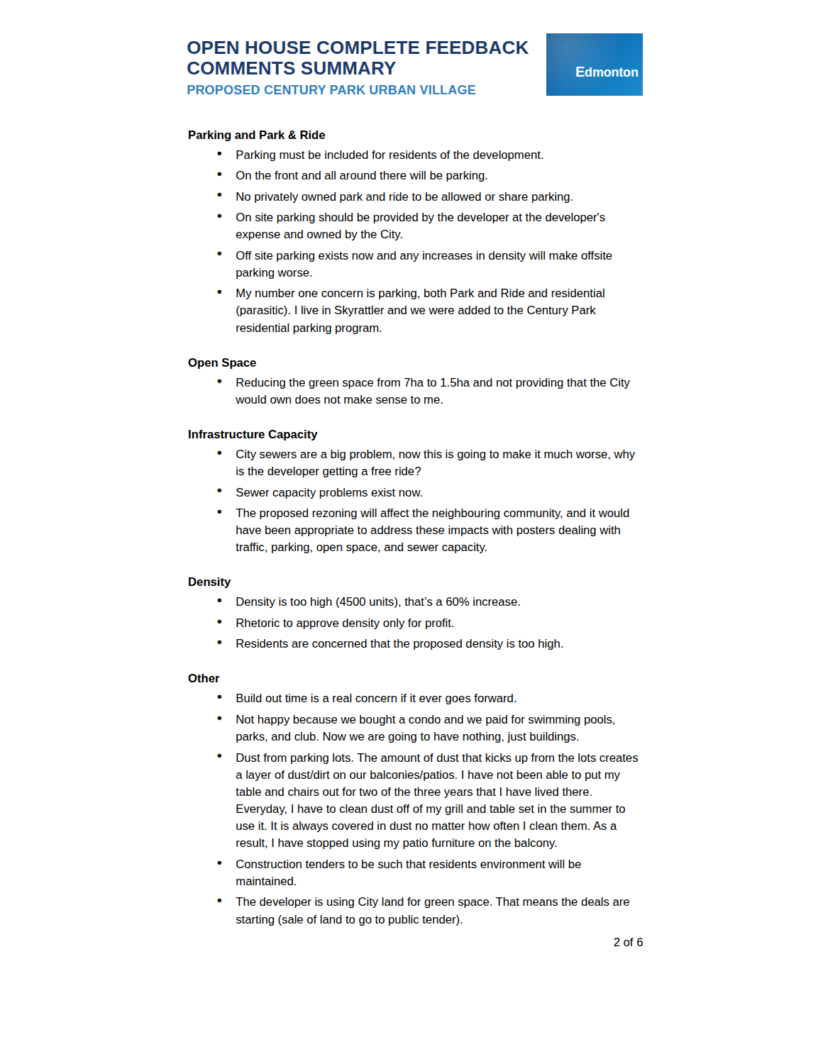Edmonton
OPEN HOUSE COMPLETE FEEDBACK
COMMENTS SUMMARY
PROPOSED CENTURY PARK URBAN VILLAGE
Parking and Park & Ride
Parking must be included for residents of the development.
On the front and all around there will be parking.
No privately owned park and ride to be allowed or share parking.
On site parking should be provided by the developer at the developer's expense and owned by the City.
Off site parking exists now and any increases in density will make offsite parking worse.
My number one concern is parking, both Park and Ride and residential (parasitic). I live in Skyrattler and we were added to the Century Park residential parking program.
Open Space
Reducing the green space from 7ha to 1.5ha and not providing that the City would own does not make sense to me.
Infrastructure Capacity
City sewers are a big problem, now this is going to make it much worse, why is the developer getting a free ride?
Sewer capacity problems exist now.
The proposed rezoning will affect the neighbouring community, and it would have been appropriate to address these impacts with posters dealing with traffic, parking, open space, and sewer capacity.
Density
Density is too high (4500 units), that’s a 60% increase.
Rhetoric to approve density only for profit.
Residents are concerned that the proposed density is too high.
Other
Build out time is a real concern if it ever goes forward.
Not happy because we bought a condo and we paid for swimming pools, parks, and club. Now we are going to have nothing, just buildings.
Dust from parking lots. The amount of dust that kicks up from the lots creates a layer of dust/dirt on our balconies/patios. I have not been able to put my table and chairs out for two of the three years that I have lived there. Everyday, I have to clean dust off of my grill and table set in the summer to use it. It is always covered in dust no matter how often I clean them. As a result, I have stopped using my patio furniture on the balcony.
Construction tenders to be such that residents environment will be maintained.
The developer is using City land for green space. That means the deals are starting (sale of land to go to public tender).
2 of 6